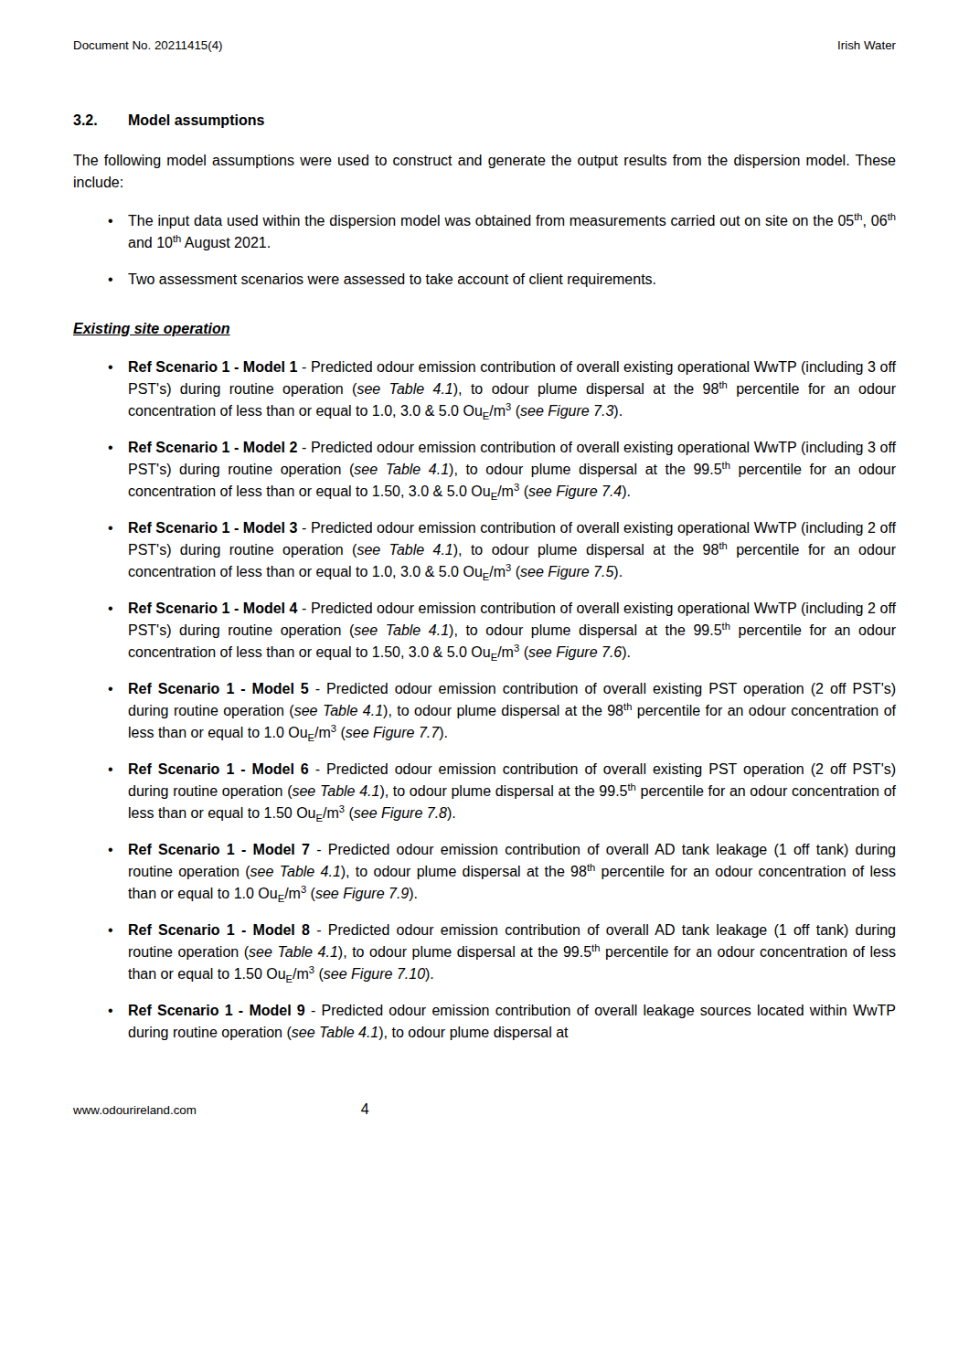Document No. 20211415(4) Irish Water
3.2. Model assumptions
The following model assumptions were used to construct and generate the output results from the dispersion model. These include:
The input data used within the dispersion model was obtained from measurements carried out on site on the 05th, 06th and 10th August 2021.
Two assessment scenarios were assessed to take account of client requirements.
Existing site operation
Ref Scenario 1 - Model 1 - Predicted odour emission contribution of overall existing operational WwTP (including 3 off PST's) during routine operation (see Table 4.1), to odour plume dispersal at the 98th percentile for an odour concentration of less than or equal to 1.0, 3.0 & 5.0 OuE/m3 (see Figure 7.3).
Ref Scenario 1 - Model 2 - Predicted odour emission contribution of overall existing operational WwTP (including 3 off PST's) during routine operation (see Table 4.1), to odour plume dispersal at the 99.5th percentile for an odour concentration of less than or equal to 1.50, 3.0 & 5.0 OuE/m3 (see Figure 7.4).
Ref Scenario 1 - Model 3 - Predicted odour emission contribution of overall existing operational WwTP (including 2 off PST's) during routine operation (see Table 4.1), to odour plume dispersal at the 98th percentile for an odour concentration of less than or equal to 1.0, 3.0 & 5.0 OuE/m3 (see Figure 7.5).
Ref Scenario 1 - Model 4 - Predicted odour emission contribution of overall existing operational WwTP (including 2 off PST's) during routine operation (see Table 4.1), to odour plume dispersal at the 99.5th percentile for an odour concentration of less than or equal to 1.50, 3.0 & 5.0 OuE/m3 (see Figure 7.6).
Ref Scenario 1 - Model 5 - Predicted odour emission contribution of overall existing PST operation (2 off PST's) during routine operation (see Table 4.1), to odour plume dispersal at the 98th percentile for an odour concentration of less than or equal to 1.0 OuE/m3 (see Figure 7.7).
Ref Scenario 1 - Model 6 - Predicted odour emission contribution of overall existing PST operation (2 off PST's) during routine operation (see Table 4.1), to odour plume dispersal at the 99.5th percentile for an odour concentration of less than or equal to 1.50 OuE/m3 (see Figure 7.8).
Ref Scenario 1 - Model 7 - Predicted odour emission contribution of overall AD tank leakage (1 off tank) during routine operation (see Table 4.1), to odour plume dispersal at the 98th percentile for an odour concentration of less than or equal to 1.0 OuE/m3 (see Figure 7.9).
Ref Scenario 1 - Model 8 - Predicted odour emission contribution of overall AD tank leakage (1 off tank) during routine operation (see Table 4.1), to odour plume dispersal at the 99.5th percentile for an odour concentration of less than or equal to 1.50 OuE/m3 (see Figure 7.10).
Ref Scenario 1 - Model 9 - Predicted odour emission contribution of overall leakage sources located within WwTP during routine operation (see Table 4.1), to odour plume dispersal at
www.odourireland.com 4